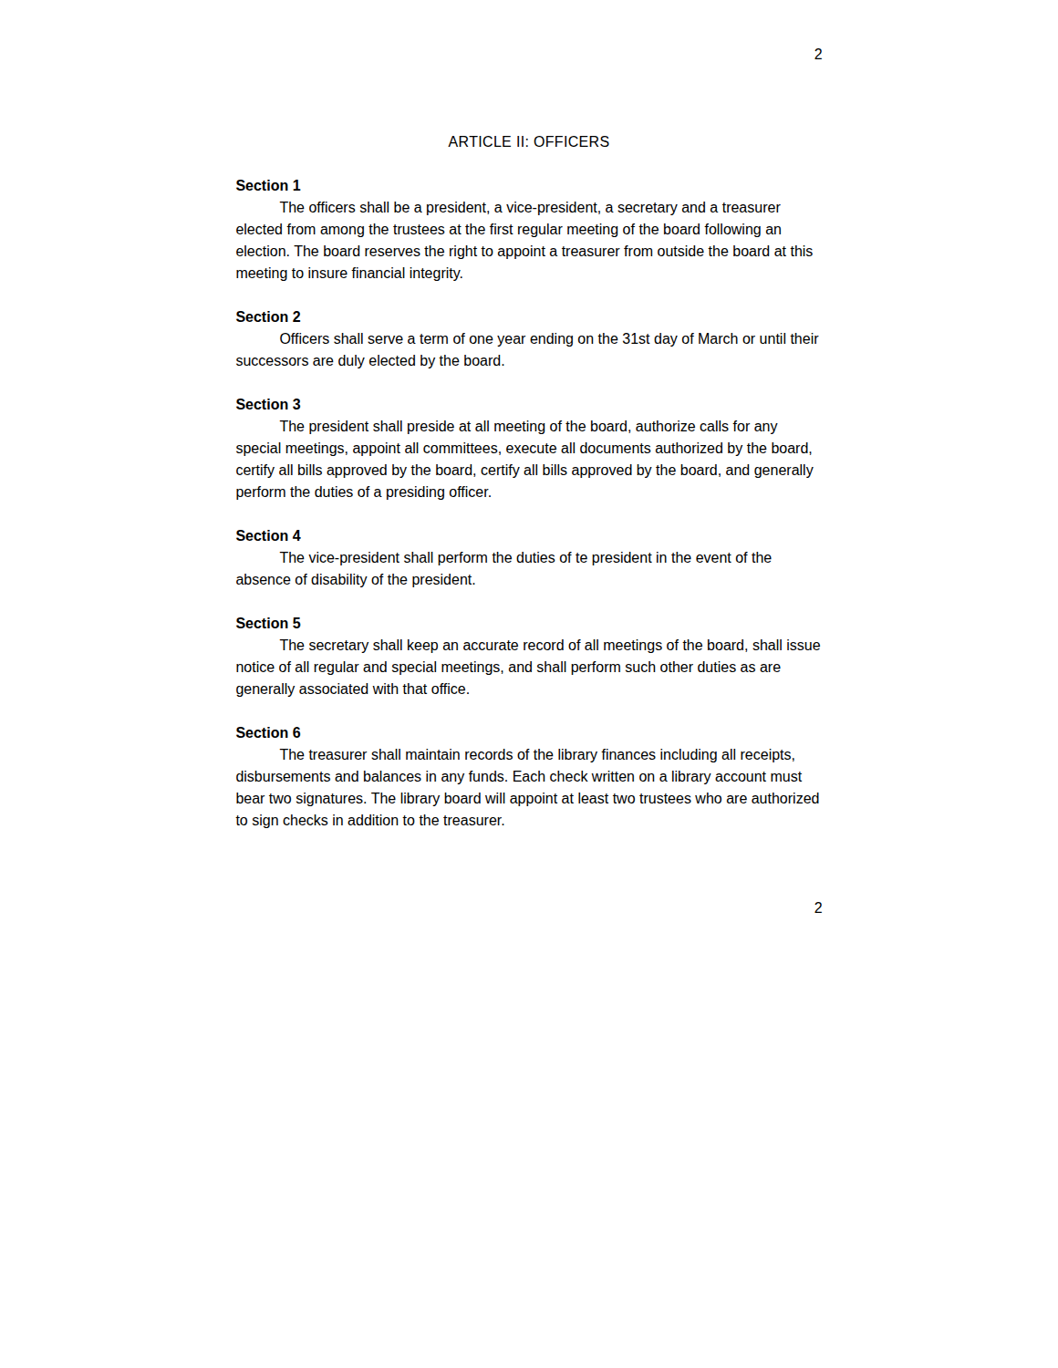2
ARTICLE II: OFFICERS
Section 1
The officers shall be a president, a vice-president, a secretary and a treasurer elected from among the trustees at the first regular meeting of the board following an election. The board reserves the right to appoint a treasurer from outside the board at this meeting to insure financial integrity.
Section 2
Officers shall serve a term of one year ending on the 31st day of March or until their successors are duly elected by the board.
Section 3
The president shall preside at all meeting of the board, authorize calls for any special meetings, appoint all committees, execute all documents authorized by the board, certify all bills approved by the board, certify all bills approved by the board, and generally perform the duties of a presiding officer.
Section 4
The vice-president shall perform the duties of te president in the event of the absence of disability of the president.
Section 5
The secretary shall keep an accurate record of all meetings of the board, shall issue notice of all regular and special meetings, and shall perform such other duties as are generally associated with that office.
Section 6
The treasurer shall maintain records of the library finances including all receipts, disbursements and balances in any funds. Each check written on a library account must bear two signatures. The library board will appoint at least two trustees who are authorized to sign checks in addition to the treasurer.
2